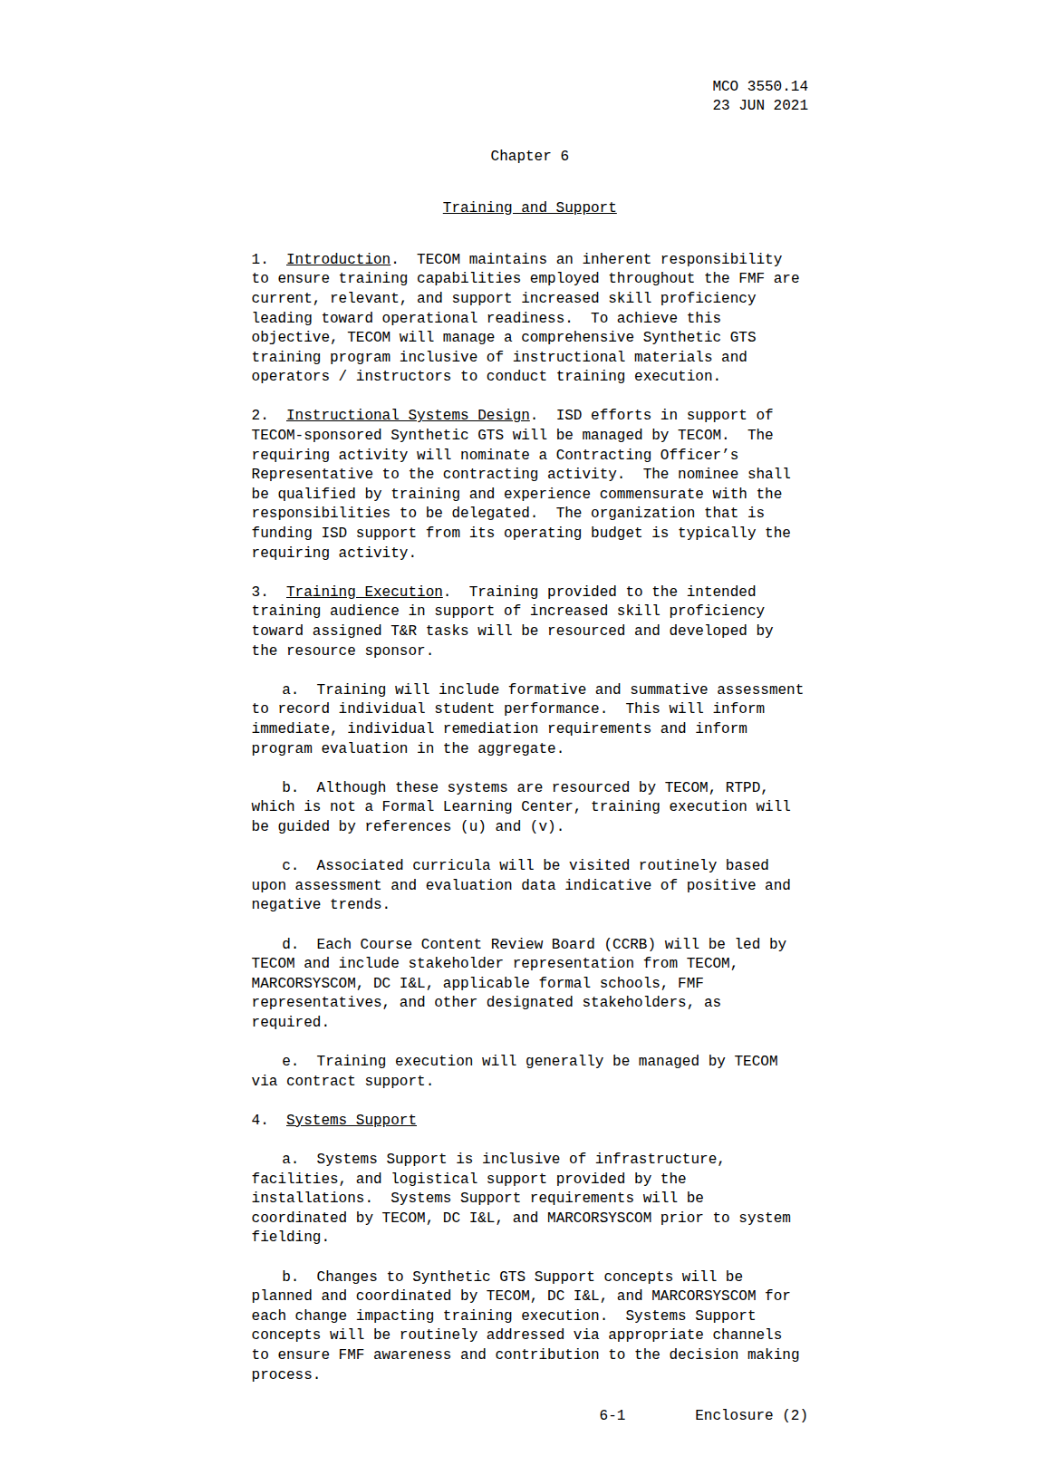MCO 3550.14 23 JUN 2021
Chapter 6
Training and Support
1. Introduction. TECOM maintains an inherent responsibility to ensure training capabilities employed throughout the FMF are current, relevant, and support increased skill proficiency leading toward operational readiness. To achieve this objective, TECOM will manage a comprehensive Synthetic GTS training program inclusive of instructional materials and operators / instructors to conduct training execution.
2. Instructional Systems Design. ISD efforts in support of TECOM-sponsored Synthetic GTS will be managed by TECOM. The requiring activity will nominate a Contracting Officer’s Representative to the contracting activity. The nominee shall be qualified by training and experience commensurate with the responsibilities to be delegated. The organization that is funding ISD support from its operating budget is typically the requiring activity.
3. Training Execution. Training provided to the intended training audience in support of increased skill proficiency toward assigned T&R tasks will be resourced and developed by the resource sponsor.
a. Training will include formative and summative assessment to record individual student performance. This will inform immediate, individual remediation requirements and inform program evaluation in the aggregate.
b. Although these systems are resourced by TECOM, RTPD, which is not a Formal Learning Center, training execution will be guided by references (u) and (v).
c. Associated curricula will be visited routinely based upon assessment and evaluation data indicative of positive and negative trends.
d. Each Course Content Review Board (CCRB) will be led by TECOM and include stakeholder representation from TECOM, MARCORSYSCOM, DC I&L, applicable formal schools, FMF representatives, and other designated stakeholders, as required.
e. Training execution will generally be managed by TECOM via contract support.
4. Systems Support
a. Systems Support is inclusive of infrastructure, facilities, and logistical support provided by the installations. Systems Support requirements will be coordinated by TECOM, DC I&L, and MARCORSYSCOM prior to system fielding.
b. Changes to Synthetic GTS Support concepts will be planned and coordinated by TECOM, DC I&L, and MARCORSYSCOM for each change impacting training execution. Systems Support concepts will be routinely addressed via appropriate channels to ensure FMF awareness and contribution to the decision making process.
6-1
Enclosure (2)